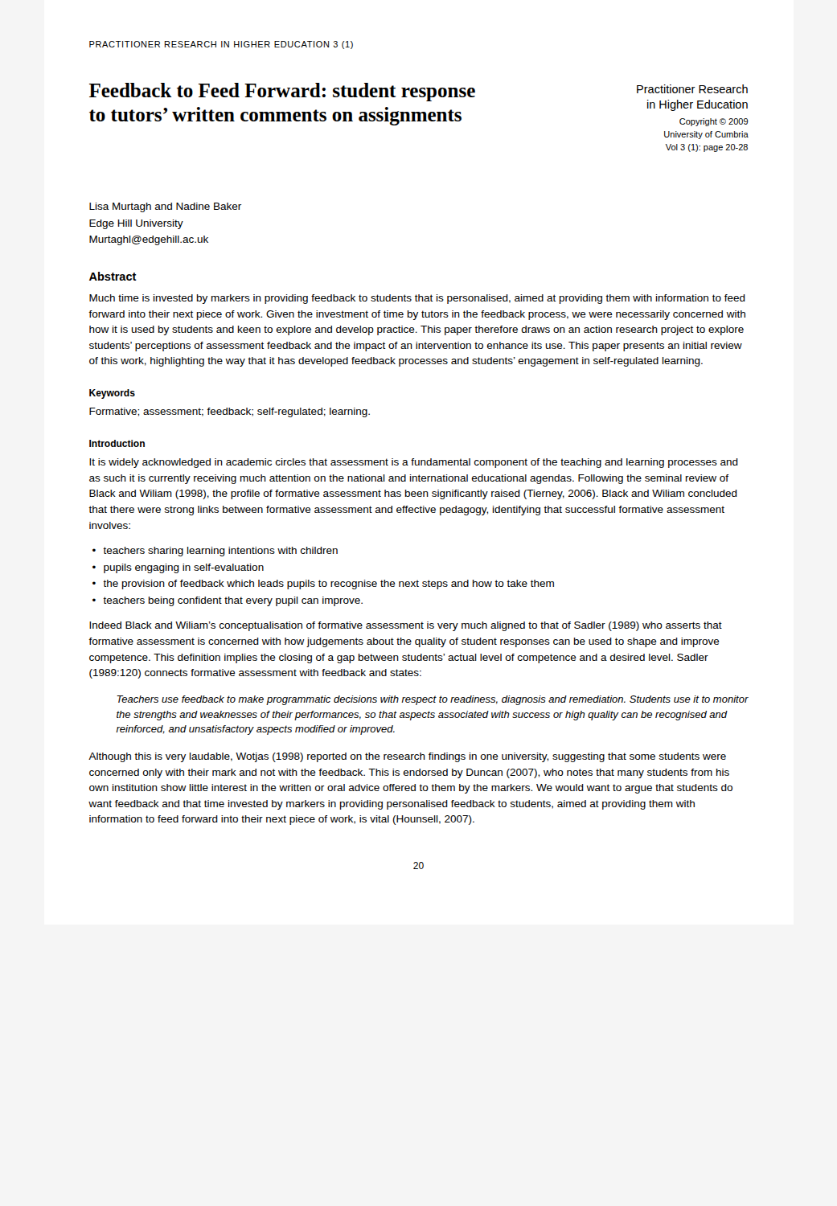Practitioner Research in Higher Education 3 (1)
Feedback to Feed Forward: student response to tutors’ written comments on assignments
Practitioner Research
in Higher Education
Copyright © 2009
University of Cumbria
Vol 3 (1): page 20-28
Lisa Murtagh and Nadine Baker
Edge Hill University
Murtaghl@edgehill.ac.uk
Abstract
Much time is invested by markers in providing feedback to students that is personalised, aimed at providing them with information to feed forward into their next piece of work. Given the investment of time by tutors in the feedback process, we were necessarily concerned with how it is used by students and keen to explore and develop practice. This paper therefore draws on an action research project to explore students’ perceptions of assessment feedback and the impact of an intervention to enhance its use. This paper presents an initial review of this work, highlighting the way that it has developed feedback processes and students’ engagement in self-regulated learning.
Keywords
Formative; assessment; feedback; self-regulated; learning.
Introduction
It is widely acknowledged in academic circles that assessment is a fundamental component of the teaching and learning processes and as such it is currently receiving much attention on the national and international educational agendas. Following the seminal review of Black and Wiliam (1998), the profile of formative assessment has been significantly raised (Tierney, 2006). Black and Wiliam concluded that there were strong links between formative assessment and effective pedagogy, identifying that successful formative assessment involves:
teachers sharing learning intentions with children
pupils engaging in self-evaluation
the provision of feedback which leads pupils to recognise the next steps and how to take them
teachers being confident that every pupil can improve.
Indeed Black and Wiliam’s conceptualisation of formative assessment is very much aligned to that of Sadler (1989) who asserts that formative assessment is concerned with how judgements about the quality of student responses can be used to shape and improve competence. This definition implies the closing of a gap between students’ actual level of competence and a desired level. Sadler (1989:120) connects formative assessment with feedback and states:
Teachers use feedback to make programmatic decisions with respect to readiness, diagnosis and remediation. Students use it to monitor the strengths and weaknesses of their performances, so that aspects associated with success or high quality can be recognised and reinforced, and unsatisfactory aspects modified or improved.
Although this is very laudable, Wotjas (1998) reported on the research findings in one university, suggesting that some students were concerned only with their mark and not with the feedback. This is endorsed by Duncan (2007), who notes that many students from his own institution show little interest in the written or oral advice offered to them by the markers. We would want to argue that students do want feedback and that time invested by markers in providing personalised feedback to students, aimed at providing them with information to feed forward into their next piece of work, is vital (Hounsell, 2007).
20